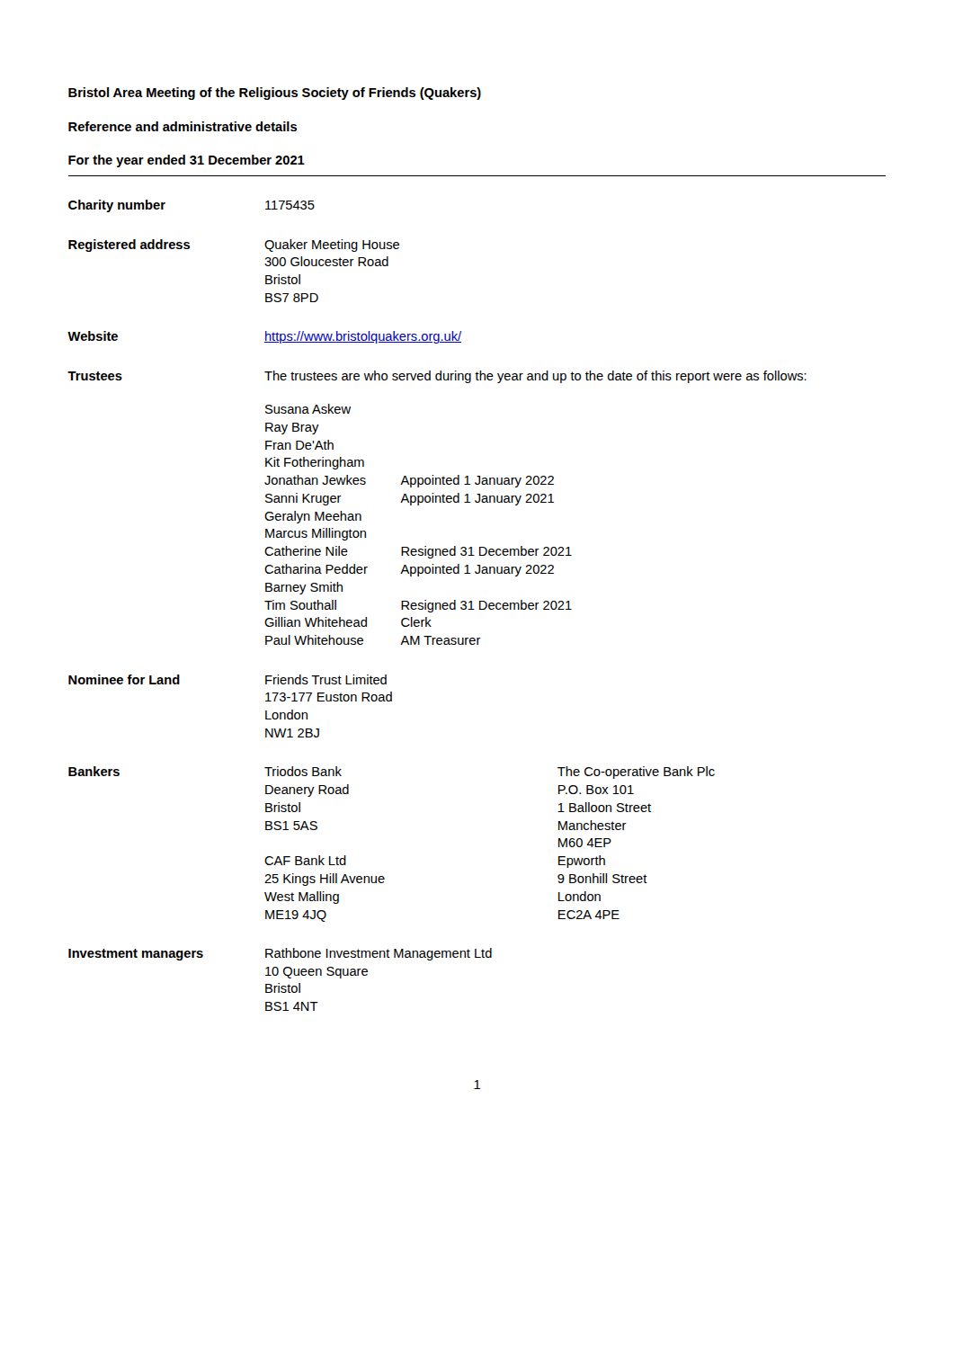Bristol Area Meeting of the Religious Society of Friends (Quakers)
Reference and administrative details
For the year ended 31 December 2021
| Charity number | 1175435 |
| Registered address | Quaker Meeting House 300 Gloucester Road Bristol BS7 8PD |
| Website | https://www.bristolquakers.org.uk/ |
| Trustees | The trustees are who served during the year and up to the date of this report were as follows: / Susana Askew / / / Ray Bray / / / Fran De'Ath / / / Kit Fotheringham / / / Jonathan Jewkes / Appointed 1 January 2022 / / Sanni Kruger / Appointed 1 January 2021 / / Geralyn Meehan / / / Marcus Millington / / / Catherine Nile / Resigned 31 December 2021 / / Catharina Pedder / Appointed 1 January 2022 / / Barney Smith / / / Tim Southall / Resigned 31 December 2021 / / Gillian Whitehead / Clerk / / Paul Whitehouse / AM Treasurer / |
| Nominee for Land | Friends Trust Limited 173-177 Euston Road London NW1 2BJ |
| Bankers | / Triodos Bank Deanery Road Bristol BS1 5AS / The Co-operative Bank Plc P.O. Box 101 1 Balloon Street Manchester M60 4EP / / CAF Bank Ltd 25 Kings Hill Avenue West Malling ME19 4JQ / Epworth 9 Bonhill Street London EC2A 4PE / |
| Investment managers | Rathbone Investment Management Ltd 10 Queen Square Bristol BS1 4NT |
1